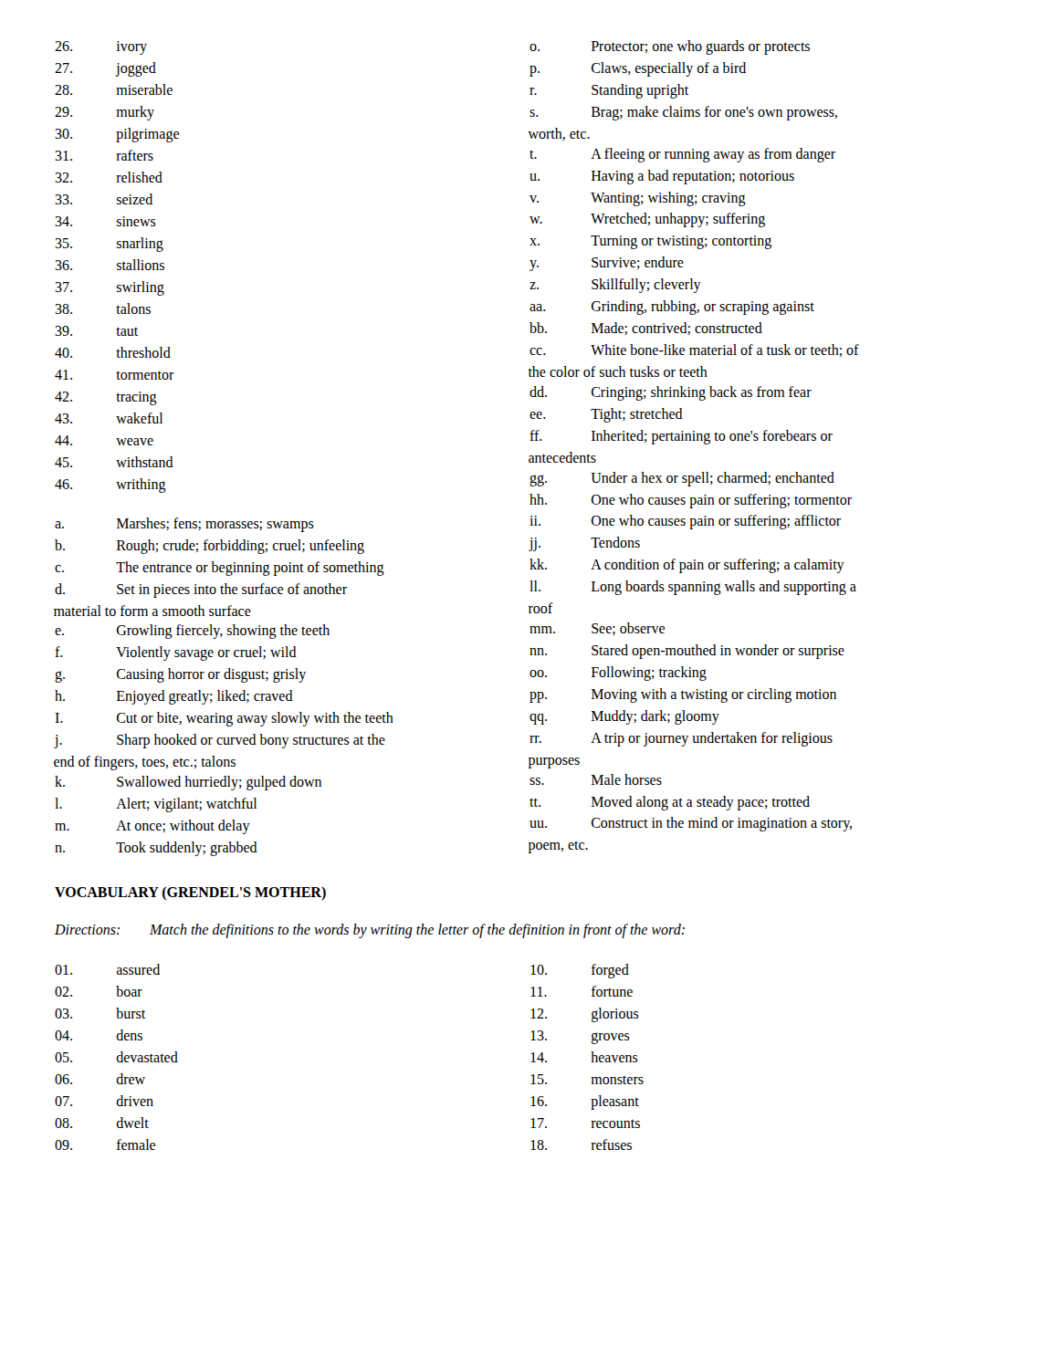26. ivory
27. jogged
28. miserable
29. murky
30. pilgrimage
31. rafters
32. relished
33. seized
34. sinews
35. snarling
36. stallions
37. swirling
38. talons
39. taut
40. threshold
41. tormentor
42. tracing
43. wakeful
44. weave
45. withstand
46. writhing
a. Marshes; fens; morasses; swamps
b. Rough; crude; forbidding; cruel; unfeeling
c. The entrance or beginning point of something
d. Set in pieces into the surface of another
material to form a smooth surface
e. Growling fiercely, showing the teeth
f. Violently savage or cruel; wild
g. Causing horror or disgust; grisly
h. Enjoyed greatly; liked; craved
I. Cut or bite, wearing away slowly with the teeth
j. Sharp hooked or curved bony structures at the
end of fingers, toes, etc.; talons
k. Swallowed hurriedly; gulped down
l. Alert; vigilant; watchful
m. At once; without delay
n. Took suddenly; grabbed
o. Protector; one who guards or protects
p. Claws, especially of a bird
r. Standing upright
s. Brag; make claims for one's own prowess,
worth, etc.
t. A fleeing or running away as from danger
u. Having a bad reputation; notorious
v. Wanting; wishing; craving
w. Wretched; unhappy; suffering
x. Turning or twisting; contorting
y. Survive; endure
z. Skillfully; cleverly
aa. Grinding, rubbing, or scraping against
bb. Made; contrived; constructed
cc. White bone-like material of a tusk or teeth; of
the color of such tusks or teeth
dd. Cringing; shrinking back as from fear
ee. Tight; stretched
ff. Inherited; pertaining to one's forebears or
antecedents
gg. Under a hex or spell; charmed; enchanted
hh. One who causes pain or suffering; tormentor
ii. One who causes pain or suffering; afflictor
jj. Tendons
kk. A condition of pain or suffering; a calamity
ll. Long boards spanning walls and supporting a
roof
mm. See; observe
nn. Stared open-mouthed in wonder or surprise
oo. Following; tracking
pp. Moving with a twisting or circling motion
qq. Muddy; dark; gloomy
rr. A trip or journey undertaken for religious
purposes
ss. Male horses
tt. Moved along at a steady pace; trotted
uu. Construct in the mind or imagination a story,
poem, etc.
VOCABULARY (GRENDEL'S MOTHER)
Directions: Match the definitions to the words by writing the letter of the definition in front of the word:
01. assured
02. boar
03. burst
04. dens
05. devastated
06. drew
07. driven
08. dwelt
09. female
10. forged
11. fortune
12. glorious
13. groves
14. heavens
15. monsters
16. pleasant
17. recounts
18. refuses